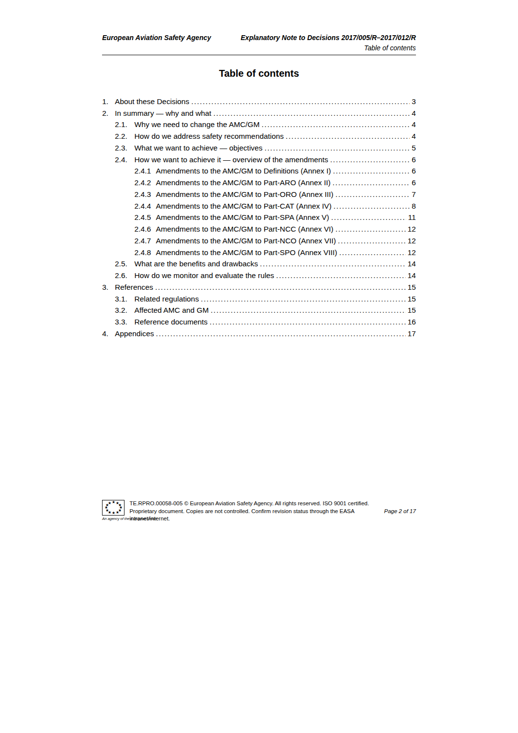European Aviation Safety Agency
Explanatory Note to Decisions 2017/005/R–2017/012/R
Table of contents
Table of contents
1. About these Decisions .......................................................................................................................... 3
2. In summary — why and what .............................................................................................................. 4
2.1. Why we need to change the AMC/GM ..................................................................................... 4
2.2. How do we address safety recommendations ....................................................................... 4
2.3. What we want to achieve — objectives ................................................................................... 5
2.4. How we want to achieve it — overview of the amendments .............................................................. 6
2.4.1 Amendments to the AMC/GM to Definitions (Annex I) ..................................................................... 6
2.4.2 Amendments to the AMC/GM to Part-ARO (Annex II) ......................................................................... 6
2.4.3 Amendments to the AMC/GM to Part-ORO (Annex III) ....................................................................... 7
2.4.4 Amendments to the AMC/GM to Part-CAT (Annex IV) ....................................................................... 8
2.4.5 Amendments to the AMC/GM to Part-SPA (Annex V) ....................................................................... 11
2.4.6 Amendments to the AMC/GM to Part-NCC (Annex VI) ..................................................................... 12
2.4.7 Amendments to the AMC/GM to Part-NCO (Annex VII) .................................................................... 12
2.4.8 Amendments to the AMC/GM to Part-SPO (Annex VIII) ................................................................... 12
2.5. What are the benefits and drawbacks .................................................................................... 14
2.6. How do we monitor and evaluate the rules ......................................................................... 14
3. References ......................................................................................................................................... 15
3.1. Related regulations ......................................................................................................... 15
3.2. Affected AMC and GM ..................................................................................................... 15
3.3. Reference documents ..................................................................................................... 16
4. Appendices ......................................................................................................................................... 17
★ ★ ★ ★ ★ ★ ★ ★ ★ ★ ★ ★
An agency of the European Union
TE.RPRO.00058-005 © European Aviation Safety Agency. All rights reserved. ISO 9001 certified.
Proprietary document. Copies are not controlled. Confirm revision status through the EASA intranet/internet. Page 2 of 17